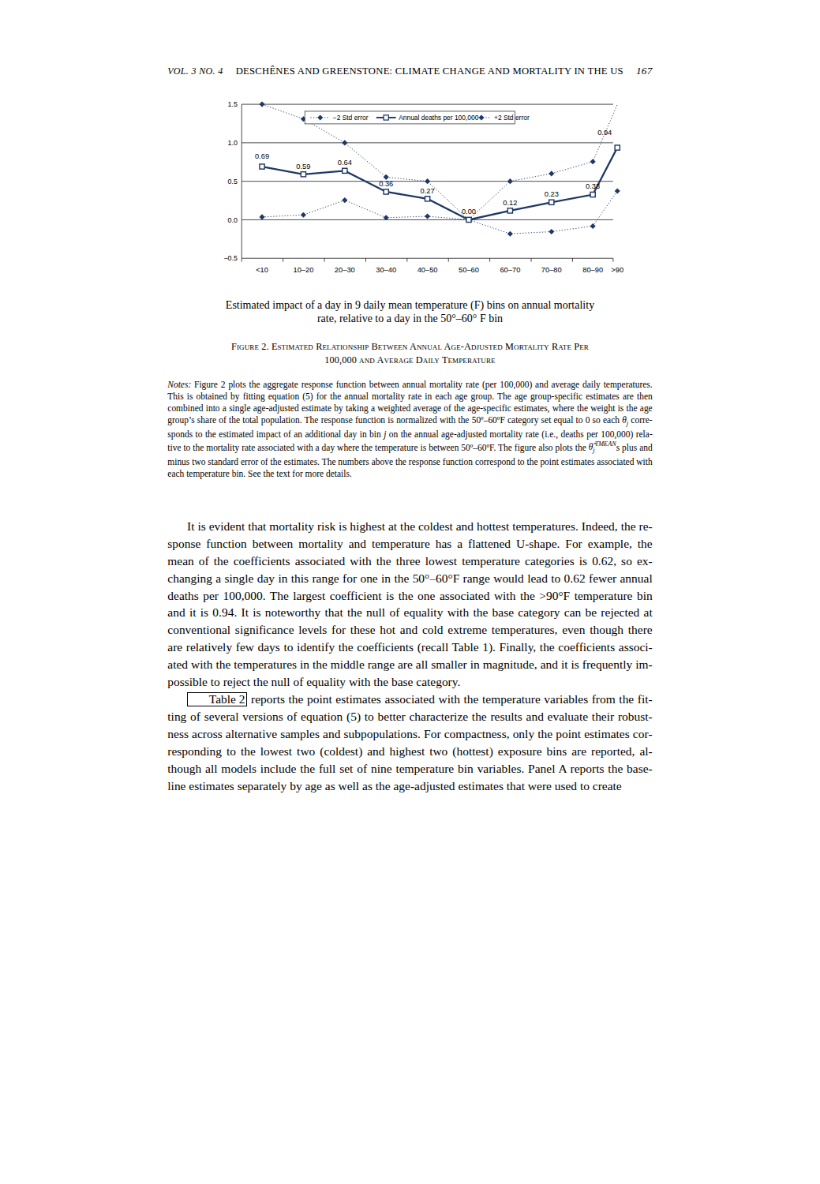VOL. 3 NO. 4 DESCHÊNES AND GREENSTONE: CLIMATE CHANGE AND MORTALITY IN THE US 167
1.5 1.0 0.5 0.0 −0.5 <10 10–20 20–30 30–40 40–50 50–60 60–70 70–80 80–90 >90 0.69 0.59 0.64 0.36 0.27 0.00 0.12 0.23 0.33 0.94 −2 Std error Annual deaths per 100,000 +2 Std error
Estimated impact of a day in 9 daily mean temperature (F) bins on annual mortality
rate, relative to a day in the 50°–60° F bin
Figure 2. Estimated Relationship Between Annual Age-Adjusted Mortality Rate Per
100,000 and Average Daily Temperature
Notes: Figure 2 plots the aggregate response function between annual mortality rate (per 100,000) and average daily temperatures. This is obtained by fitting equation (5) for the annual mortality rate in each age group. The age group-specific estimates are then combined into a single age-adjusted estimate by taking a weighted average of the age-specific estimates, where the weight is the age group’s share of the total population. The response function is normalized with the 50º–60ºF category set equal to 0 so each θj corresponds to the estimated impact of an additional day in bin j on the annual age-adjusted mortality rate (i.e., deaths per 100,000) relative to the mortality rate associated with a day where the temperature is between 50º–60ºF. The figure also plots the θ̂jTMEANs plus and minus two standard error of the estimates. The numbers above the response function correspond to the point estimates associated with each temperature bin. See the text for more details.
It is evident that mortality risk is highest at the coldest and hottest temperatures. Indeed, the response function between mortality and temperature has a flattened U-shape. For example, the mean of the coefficients associated with the three lowest temperature categories is 0.62, so exchanging a single day in this range for one in the 50°–60°F range would lead to 0.62 fewer annual deaths per 100,000. The largest coefficient is the one associated with the >90°F temperature bin and it is 0.94. It is noteworthy that the null of equality with the base category can be rejected at conventional significance levels for these hot and cold extreme temperatures, even though there are relatively few days to identify the coefficients (recall Table 1). Finally, the coefficients associated with the temperatures in the middle range are all smaller in magnitude, and it is frequently impossible to reject the null of equality with the base category.
Table 2 reports the point estimates associated with the temperature variables from the fitting of several versions of equation (5) to better characterize the results and evaluate their robustness across alternative samples and subpopulations. For compactness, only the point estimates corresponding to the lowest two (coldest) and highest two (hottest) exposure bins are reported, although all models include the full set of nine temperature bin variables. Panel A reports the baseline estimates separately by age as well as the age-adjusted estimates that were used to create